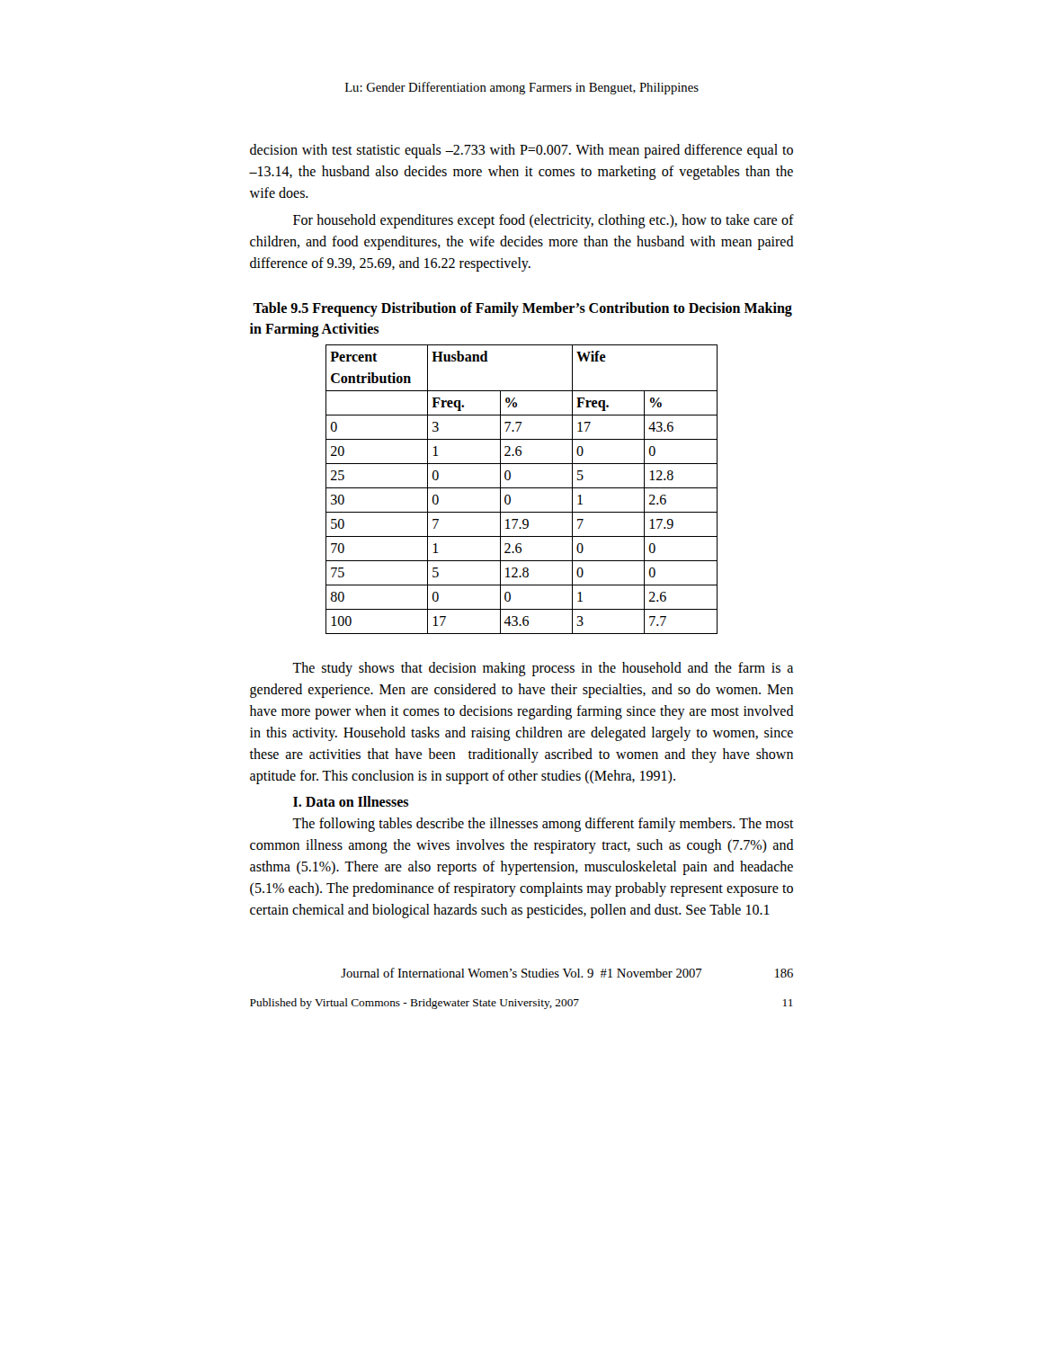Lu: Gender Differentiation among Farmers in Benguet, Philippines
decision with test statistic equals –2.733 with P=0.007. With mean paired difference equal to –13.14, the husband also decides more when it comes to marketing of vegetables than the wife does.
For household expenditures except food (electricity, clothing etc.), how to take care of children, and food expenditures, the wife decides more than the husband with mean paired difference of 9.39, 25.69, and 16.22 respectively.
Table 9.5 Frequency Distribution of Family Member’s Contribution to Decision Making in Farming Activities
| Percent Contribution | Husband | Wife |
| --- | --- | --- |
| | Freq. | % | Freq. | % |
| 0 | 3 | 7.7 | 17 | 43.6 |
| 20 | 1 | 2.6 | 0 | 0 |
| 25 | 0 | 0 | 5 | 12.8 |
| 30 | 0 | 0 | 1 | 2.6 |
| 50 | 7 | 17.9 | 7 | 17.9 |
| 70 | 1 | 2.6 | 0 | 0 |
| 75 | 5 | 12.8 | 0 | 0 |
| 80 | 0 | 0 | 1 | 2.6 |
| 100 | 17 | 43.6 | 3 | 7.7 |
The study shows that decision making process in the household and the farm is a gendered experience. Men are considered to have their specialties, and so do women. Men have more power when it comes to decisions regarding farming since they are most involved in this activity. Household tasks and raising children are delegated largely to women, since these are activities that have been traditionally ascribed to women and they have shown aptitude for. This conclusion is in support of other studies ((Mehra, 1991).
I. Data on Illnesses
The following tables describe the illnesses among different family members. The most common illness among the wives involves the respiratory tract, such as cough (7.7%) and asthma (5.1%). There are also reports of hypertension, musculoskeletal pain and headache (5.1% each). The predominance of respiratory complaints may probably represent exposure to certain chemical and biological hazards such as pesticides, pollen and dust. See Table 10.1
Journal of International Women’s Studies Vol. 9 #1 November 2007186
Published by Virtual Commons - Bridgewater State University, 200711